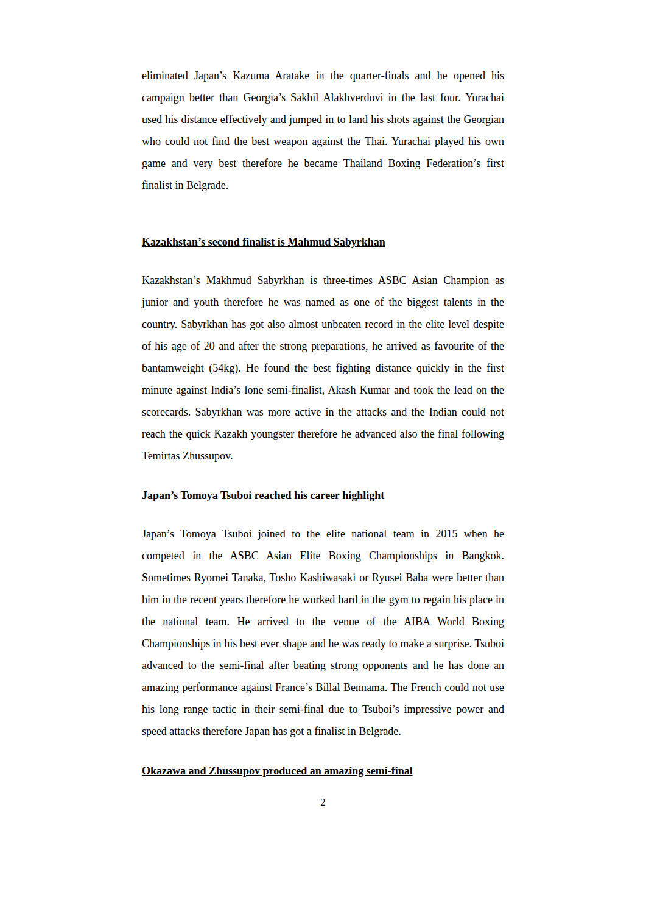eliminated Japan’s Kazuma Aratake in the quarter-finals and he opened his campaign better than Georgia’s Sakhil Alakhverdovi in the last four. Yurachai used his distance effectively and jumped in to land his shots against the Georgian who could not find the best weapon against the Thai. Yurachai played his own game and very best therefore he became Thailand Boxing Federation’s first finalist in Belgrade.
Kazakhstan’s second finalist is Mahmud Sabyrkhan
Kazakhstan’s Makhmud Sabyrkhan is three-times ASBC Asian Champion as junior and youth therefore he was named as one of the biggest talents in the country. Sabyrkhan has got also almost unbeaten record in the elite level despite of his age of 20 and after the strong preparations, he arrived as favourite of the bantamweight (54kg). He found the best fighting distance quickly in the first minute against India’s lone semi-finalist, Akash Kumar and took the lead on the scorecards. Sabyrkhan was more active in the attacks and the Indian could not reach the quick Kazakh youngster therefore he advanced also the final following Temirtas Zhussupov.
Japan’s Tomoya Tsuboi reached his career highlight
Japan’s Tomoya Tsuboi joined to the elite national team in 2015 when he competed in the ASBC Asian Elite Boxing Championships in Bangkok. Sometimes Ryomei Tanaka, Tosho Kashiwasaki or Ryusei Baba were better than him in the recent years therefore he worked hard in the gym to regain his place in the national team. He arrived to the venue of the AIBA World Boxing Championships in his best ever shape and he was ready to make a surprise. Tsuboi advanced to the semi-final after beating strong opponents and he has done an amazing performance against France’s Billal Bennama. The French could not use his long range tactic in their semi-final due to Tsuboi’s impressive power and speed attacks therefore Japan has got a finalist in Belgrade.
Okazawa and Zhussupov produced an amazing semi-final
2